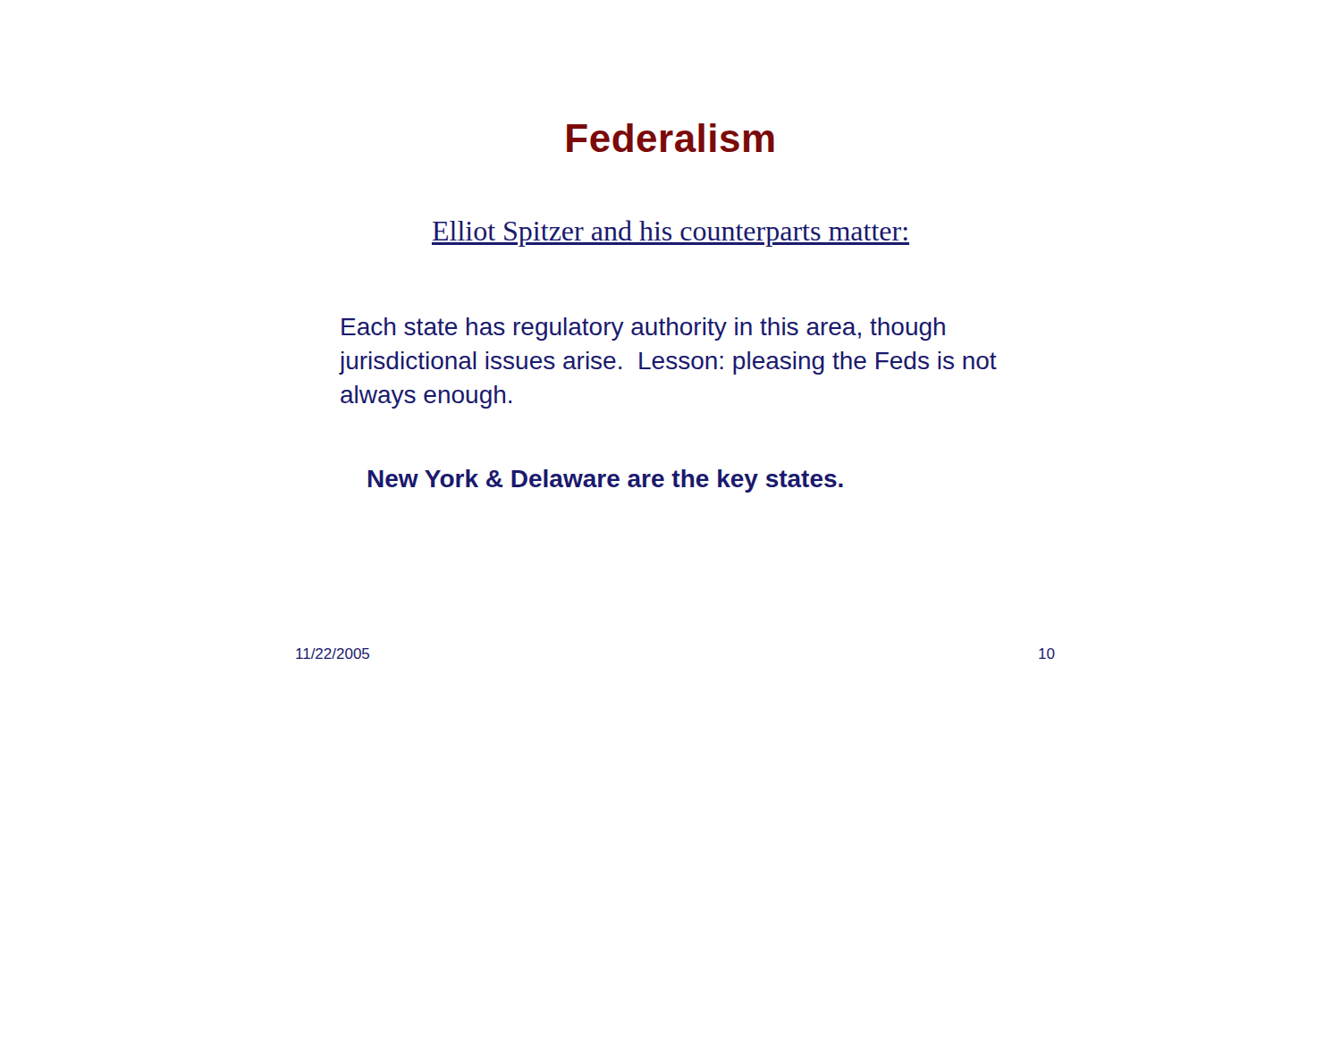Federalism
Elliot Spitzer and his counterparts matter:
Each state has regulatory authority in this area, though jurisdictional issues arise. Lesson: pleasing the Feds is not always enough.
New York & Delaware are the key states.
11/22/2005 10